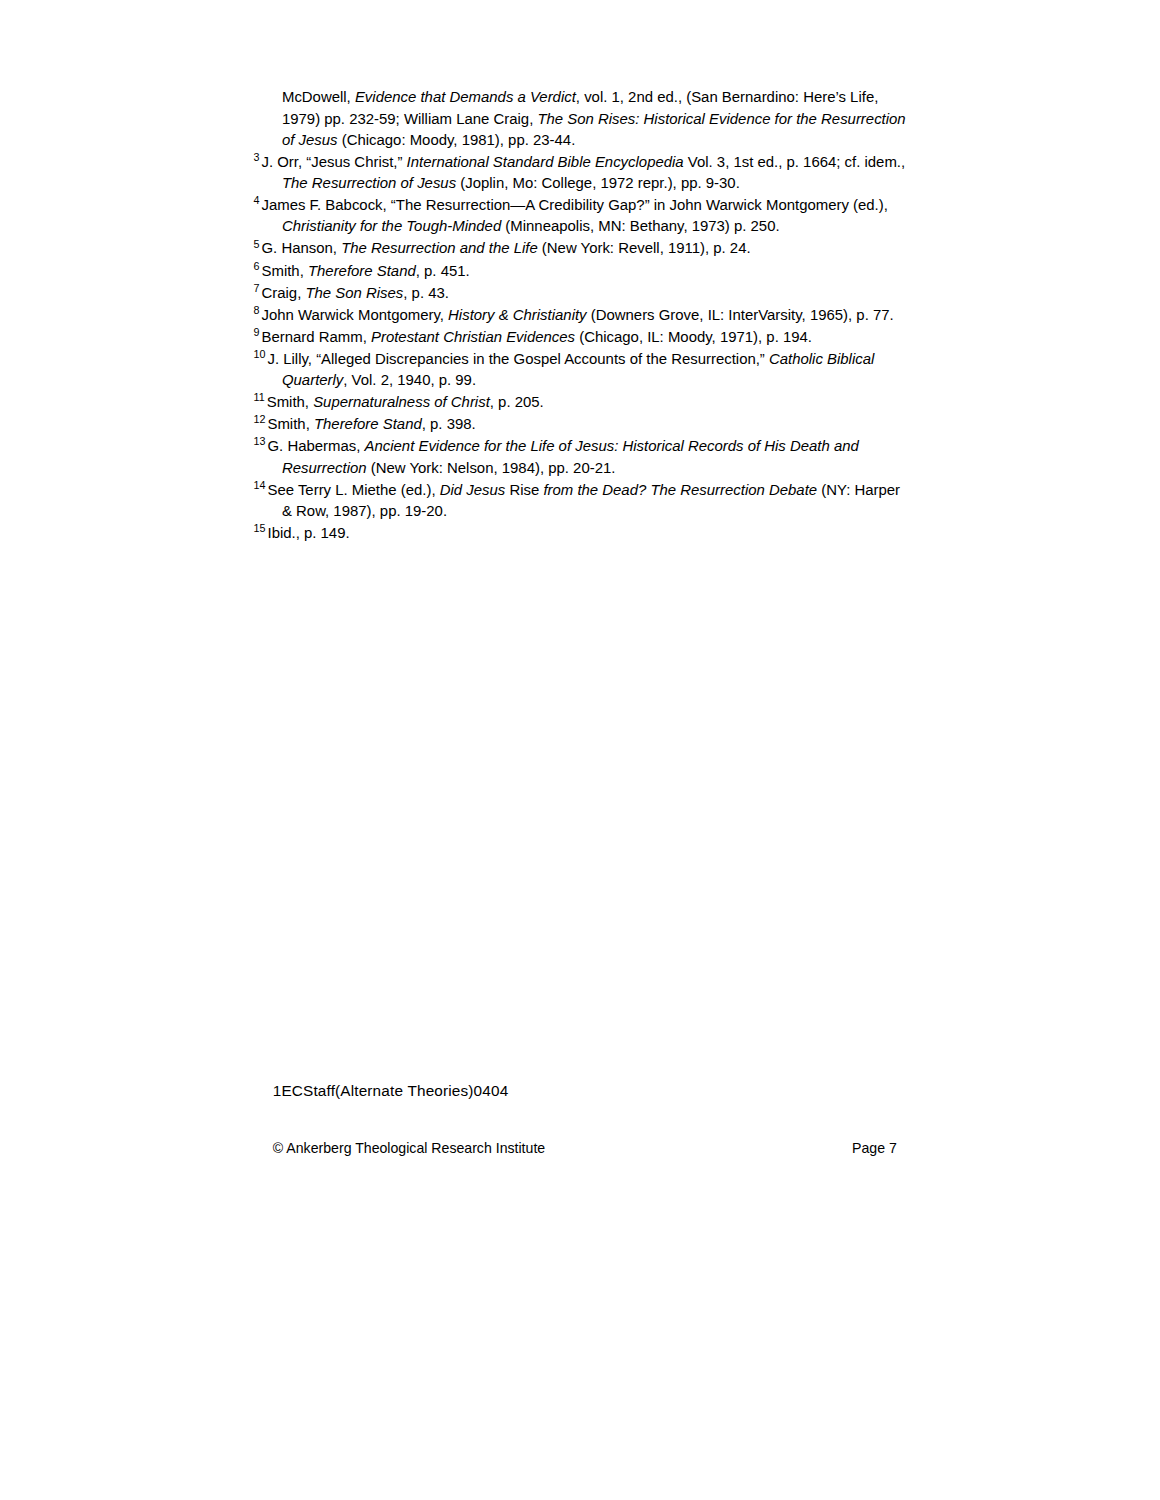McDowell, Evidence that Demands a Verdict, vol. 1, 2nd ed., (San Bernardino: Here’s Life, 1979) pp. 232-59; William Lane Craig, The Son Rises: Historical Evidence for the Resurrection of Jesus (Chicago: Moody, 1981), pp. 23-44.
3J. Orr, “Jesus Christ,” International Standard Bible Encyclopedia Vol. 3, 1st ed., p. 1664; cf. idem., The Resurrection of Jesus (Joplin, Mo: College, 1972 repr.), pp. 9-30.
4James F. Babcock, “The Resurrection—A Credibility Gap?” in John Warwick Montgomery (ed.), Christianity for the Tough-Minded (Minneapolis, MN: Bethany, 1973) p. 250.
5G. Hanson, The Resurrection and the Life (New York: Revell, 1911), p. 24.
6Smith, Therefore Stand, p. 451.
7Craig, The Son Rises, p. 43.
8John Warwick Montgomery, History & Christianity (Downers Grove, IL: InterVarsity, 1965), p. 77.
9Bernard Ramm, Protestant Christian Evidences (Chicago, IL: Moody, 1971), p. 194.
10J. Lilly, “Alleged Discrepancies in the Gospel Accounts of the Resurrection,” Catholic Biblical Quarterly, Vol. 2, 1940, p. 99.
11Smith, Supernaturalness of Christ, p. 205.
12Smith, Therefore Stand, p. 398.
13G. Habermas, Ancient Evidence for the Life of Jesus: Historical Records of His Death and Resurrection (New York: Nelson, 1984), pp. 20-21.
14See Terry L. Miethe (ed.), Did Jesus Rise from the Dead? The Resurrection Debate (NY: Harper & Row, 1987), pp. 19-20.
15Ibid., p. 149.
1ECStaff(Alternate Theories)0404
© Ankerberg Theological Research Institute Page 7